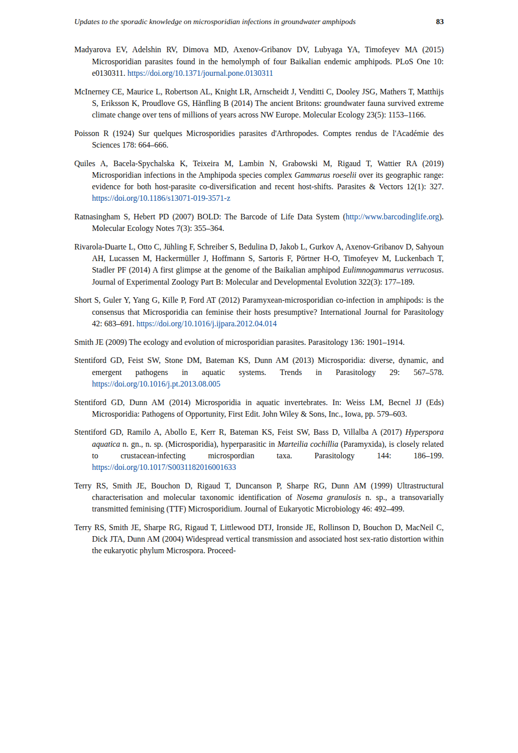Updates to the sporadic knowledge on microsporidian infections in groundwater amphipods 83
Madyarova EV, Adelshin RV, Dimova MD, Axenov-Gribanov DV, Lubyaga YA, Timofeyev MA (2015) Microsporidian parasites found in the hemolymph of four Baikalian endemic amphipods. PLoS One 10: e0130311. https://doi.org/10.1371/journal.pone.0130311
McInerney CE, Maurice L, Robertson AL, Knight LR, Arnscheidt J, Venditti C, Dooley JSG, Mathers T, Matthijs S, Eriksson K, Proudlove GS, Hänfling B (2014) The ancient Britons: groundwater fauna survived extreme climate change over tens of millions of years across NW Europe. Molecular Ecology 23(5): 1153–1166.
Poisson R (1924) Sur quelques Microsporidies parasites d'Arthropodes. Comptes rendus de l'Académie des Sciences 178: 664–666.
Quiles A, Bacela-Spychalska K, Teixeira M, Lambin N, Grabowski M, Rigaud T, Wattier RA (2019) Microsporidian infections in the Amphipoda species complex Gammarus roeselii over its geographic range: evidence for both host-parasite co-diversification and recent host-shifts. Parasites & Vectors 12(1): 327. https://doi.org/10.1186/s13071-019-3571-z
Ratnasingham S, Hebert PD (2007) BOLD: The Barcode of Life Data System (http://www.barcodinglife.org). Molecular Ecology Notes 7(3): 355–364.
Rivarola-Duarte L, Otto C, Jühling F, Schreiber S, Bedulina D, Jakob L, Gurkov A, Axenov-Gribanov D, Sahyoun AH, Lucassen M, Hackermüller J, Hoffmann S, Sartoris F, Pörtner H-O, Timofeyev M, Luckenbach T, Stadler PF (2014) A first glimpse at the genome of the Baikalian amphipod Eulimnogammarus verrucosus. Journal of Experimental Zoology Part B: Molecular and Developmental Evolution 322(3): 177–189.
Short S, Guler Y, Yang G, Kille P, Ford AT (2012) Paramyxean-microsporidian co-infection in amphipods: is the consensus that Microsporidia can feminise their hosts presumptive? International Journal for Parasitology 42: 683–691. https://doi.org/10.1016/j.ijpara.2012.04.014
Smith JE (2009) The ecology and evolution of microsporidian parasites. Parasitology 136: 1901–1914.
Stentiford GD, Feist SW, Stone DM, Bateman KS, Dunn AM (2013) Microsporidia: diverse, dynamic, and emergent pathogens in aquatic systems. Trends in Parasitology 29: 567–578. https://doi.org/10.1016/j.pt.2013.08.005
Stentiford GD, Dunn AM (2014) Microsporidia in aquatic invertebrates. In: Weiss LM, Becnel JJ (Eds) Microsporidia: Pathogens of Opportunity, First Edit. John Wiley & Sons, Inc., Iowa, pp. 579–603.
Stentiford GD, Ramilo A, Abollo E, Kerr R, Bateman KS, Feist SW, Bass D, Villalba A (2017) Hyperspora aquatica n. gn., n. sp. (Microsporidia), hyperparasitic in Marteilia cochillia (Paramyxida), is closely related to crustacean-infecting microspordian taxa. Parasitology 144: 186–199. https://doi.org/10.1017/S0031182016001633
Terry RS, Smith JE, Bouchon D, Rigaud T, Duncanson P, Sharpe RG, Dunn AM (1999) Ultrastructural characterisation and molecular taxonomic identification of Nosema granulosis n. sp., a transovarially transmitted feminising (TTF) Microsporidium. Journal of Eukaryotic Microbiology 46: 492–499.
Terry RS, Smith JE, Sharpe RG, Rigaud T, Littlewood DTJ, Ironside JE, Rollinson D, Bouchon D, MacNeil C, Dick JTA, Dunn AM (2004) Widespread vertical transmission and associated host sex-ratio distortion within the eukaryotic phylum Microspora. Proceed-